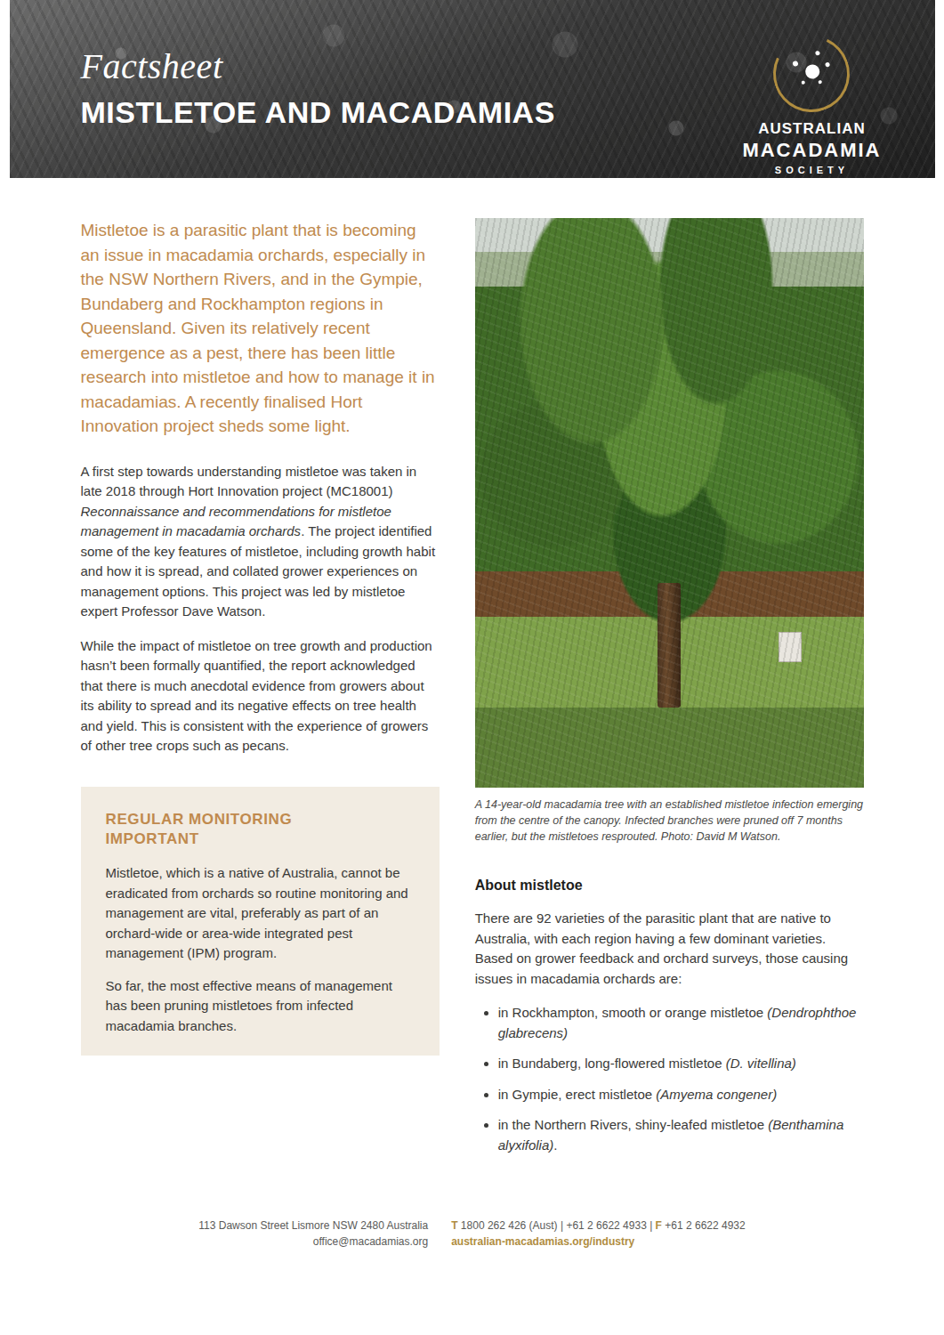Factsheet
Mistletoe and Macadamias
AUSTRALIAN MACADAMIA SOCIETY
Mistletoe is a parasitic plant that is becoming an issue in macadamia orchards, especially in the NSW Northern Rivers, and in the Gympie, Bundaberg and Rockhampton regions in Queensland. Given its relatively recent emergence as a pest, there has been little research into mistletoe and how to manage it in macadamias. A recently finalised Hort Innovation project sheds some light.
A first step towards understanding mistletoe was taken in late 2018 through Hort Innovation project (MC18001) Reconnaissance and recommendations for mistletoe management in macadamia orchards. The project identified some of the key features of mistletoe, including growth habit and how it is spread, and collated grower experiences on management options. This project was led by mistletoe expert Professor Dave Watson.
While the impact of mistletoe on tree growth and production hasn’t been formally quantified, the report acknowledged that there is much anecdotal evidence from growers about its ability to spread and its negative effects on tree health and yield. This is consistent with the experience of growers of other tree crops such as pecans.
Regular monitoring
important
Mistletoe, which is a native of Australia, cannot be eradicated from orchards so routine monitoring and management are vital, preferably as part of an orchard-wide or area-wide integrated pest management (IPM) program.
So far, the most effective means of management has been pruning mistletoes from infected macadamia branches.
A 14-year-old macadamia tree with an established mistletoe infection emerging from the centre of the canopy. Infected branches were pruned off 7 months earlier, but the mistletoes resprouted. Photo: David M Watson.
About mistletoe
There are 92 varieties of the parasitic plant that are native to Australia, with each region having a few dominant varieties. Based on grower feedback and orchard surveys, those causing issues in macadamia orchards are:
in Rockhampton, smooth or orange mistletoe (Dendrophthoe glabrecens)
in Bundaberg, long-flowered mistletoe (D. vitellina)
in Gympie, erect mistletoe (Amyema congener)
in the Northern Rivers, shiny-leafed mistletoe (Benthamina alyxifolia).
113 Dawson Street Lismore NSW 2480 Australia
office@macadamias.org
T 1800 262 426 (Aust) | +61 2 6622 4933 | F +61 2 6622 4932
australian-macadamias.org/industry